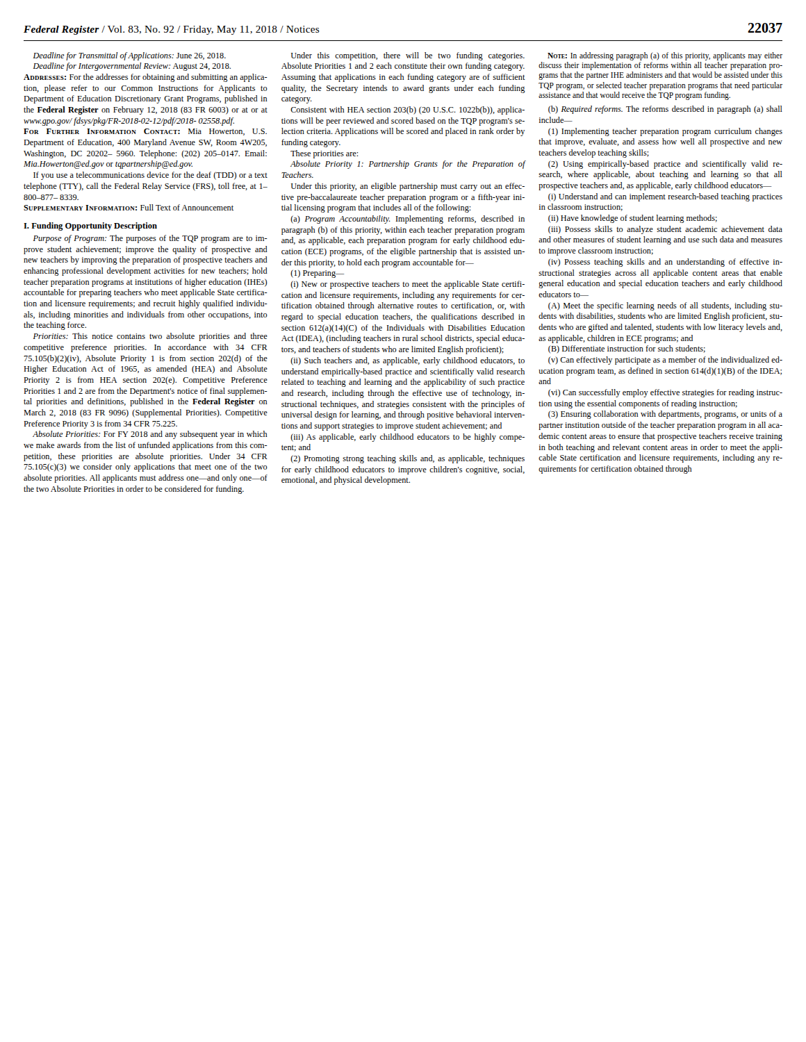Federal Register / Vol. 83, No. 92 / Friday, May 11, 2018 / Notices
22037
Deadline for Transmittal of Applications: June 26, 2018.
Deadline for Intergovernmental Review: August 24, 2018.
Addresses: For the addresses for obtaining and submitting an application, please refer to our Common Instructions for Applicants to Department of Education Discretionary Grant Programs, published in the Federal Register on February 12, 2018 (83 FR 6003) or at or at www.gpo.gov/ fdsys/pkg/FR-2018-02-12/pdf/2018- 02558.pdf.
For Further Information Contact: Mia Howerton, U.S. Department of Education, 400 Maryland Avenue SW, Room 4W205, Washington, DC 20202– 5960. Telephone: (202) 205–0147. Email: Mia.Howerton@ed.gov or tqpartnership@ed.gov.
If you use a telecommunications device for the deaf (TDD) or a text telephone (TTY), call the Federal Relay Service (FRS), toll free, at 1–800–877– 8339.
Supplementary Information: Full Text of Announcement
I. Funding Opportunity Description
Purpose of Program: The purposes of the TQP program are to improve student achievement; improve the quality of prospective and new teachers by improving the preparation of prospective teachers and enhancing professional development activities for new teachers; hold teacher preparation programs at institutions of higher education (IHEs) accountable for preparing teachers who meet applicable State certification and licensure requirements; and recruit highly qualified individuals, including minorities and individuals from other occupations, into the teaching force.
Priorities: This notice contains two absolute priorities and three competitive preference priorities. In accordance with 34 CFR 75.105(b)(2)(iv), Absolute Priority 1 is from section 202(d) of the Higher Education Act of 1965, as amended (HEA) and Absolute Priority 2 is from HEA section 202(e). Competitive Preference Priorities 1 and 2 are from the Department's notice of final supplemental priorities and definitions, published in the Federal Register on March 2, 2018 (83 FR 9096) (Supplemental Priorities). Competitive Preference Priority 3 is from 34 CFR 75.225.
Absolute Priorities: For FY 2018 and any subsequent year in which we make awards from the list of unfunded applications from this competition, these priorities are absolute priorities. Under 34 CFR 75.105(c)(3) we consider only applications that meet one of the two absolute priorities. All applicants must address one—and only one—of the two Absolute Priorities in order to be considered for funding.
Under this competition, there will be two funding categories. Absolute Priorities 1 and 2 each constitute their own funding category. Assuming that applications in each funding category are of sufficient quality, the Secretary intends to award grants under each funding category.
Consistent with HEA section 203(b) (20 U.S.C. 1022b(b)), applications will be peer reviewed and scored based on the TQP program's selection criteria. Applications will be scored and placed in rank order by funding category.
These priorities are:
Absolute Priority 1: Partnership Grants for the Preparation of Teachers.
Under this priority, an eligible partnership must carry out an effective pre-baccalaureate teacher preparation program or a fifth-year initial licensing program that includes all of the following:
(a) Program Accountability. Implementing reforms, described in paragraph (b) of this priority, within each teacher preparation program and, as applicable, each preparation program for early childhood education (ECE) programs, of the eligible partnership that is assisted under this priority, to hold each program accountable for—
(1) Preparing—
(i) New or prospective teachers to meet the applicable State certification and licensure requirements, including any requirements for certification obtained through alternative routes to certification, or, with regard to special education teachers, the qualifications described in section 612(a)(14)(C) of the Individuals with Disabilities Education Act (IDEA), (including teachers in rural school districts, special educators, and teachers of students who are limited English proficient);
(ii) Such teachers and, as applicable, early childhood educators, to understand empirically-based practice and scientifically valid research related to teaching and learning and the applicability of such practice and research, including through the effective use of technology, instructional techniques, and strategies consistent with the principles of universal design for learning, and through positive behavioral interventions and support strategies to improve student achievement; and
(iii) As applicable, early childhood educators to be highly competent; and
(2) Promoting strong teaching skills and, as applicable, techniques for early childhood educators to improve children's cognitive, social, emotional, and physical development.
Note: In addressing paragraph (a) of this priority, applicants may either discuss their implementation of reforms within all teacher preparation programs that the partner IHE administers and that would be assisted under this TQP program, or selected teacher preparation programs that need particular assistance and that would receive the TQP program funding.
(b) Required reforms. The reforms described in paragraph (a) shall include—
(1) Implementing teacher preparation program curriculum changes that improve, evaluate, and assess how well all prospective and new teachers develop teaching skills;
(2) Using empirically-based practice and scientifically valid research, where applicable, about teaching and learning so that all prospective teachers and, as applicable, early childhood educators—
(i) Understand and can implement research-based teaching practices in classroom instruction;
(ii) Have knowledge of student learning methods;
(iii) Possess skills to analyze student academic achievement data and other measures of student learning and use such data and measures to improve classroom instruction;
(iv) Possess teaching skills and an understanding of effective instructional strategies across all applicable content areas that enable general education and special education teachers and early childhood educators to—
(A) Meet the specific learning needs of all students, including students with disabilities, students who are limited English proficient, students who are gifted and talented, students with low literacy levels and, as applicable, children in ECE programs; and
(B) Differentiate instruction for such students;
(v) Can effectively participate as a member of the individualized education program team, as defined in section 614(d)(1)(B) of the IDEA; and
(vi) Can successfully employ effective strategies for reading instruction using the essential components of reading instruction;
(3) Ensuring collaboration with departments, programs, or units of a partner institution outside of the teacher preparation program in all academic content areas to ensure that prospective teachers receive training in both teaching and relevant content areas in order to meet the applicable State certification and licensure requirements, including any requirements for certification obtained through